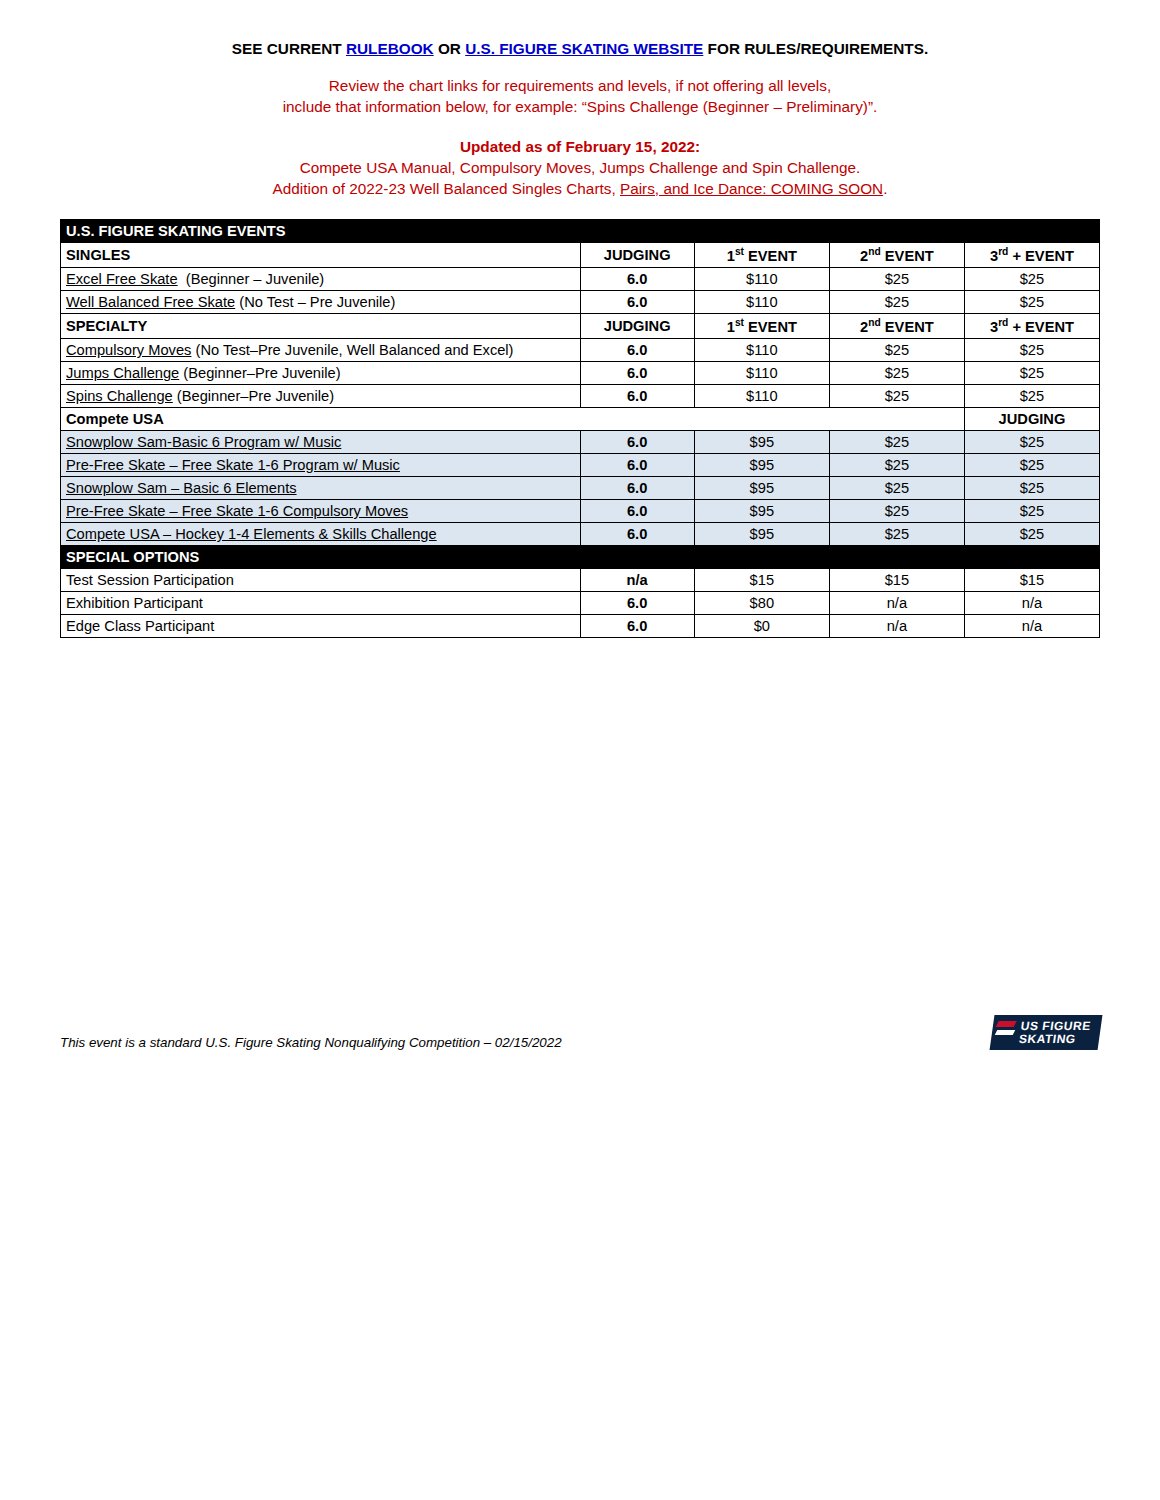SEE CURRENT RULEBOOK OR U.S. FIGURE SKATING WEBSITE FOR RULES/REQUIREMENTS.
Review the chart links for requirements and levels, if not offering all levels,
include that information below, for example: “Spins Challenge (Beginner – Preliminary)”.
Updated as of February 15, 2022:
Compete USA Manual, Compulsory Moves, Jumps Challenge and Spin Challenge.
Addition of 2022-23 Well Balanced Singles Charts, Pairs, and Ice Dance: COMING SOON.
| U.S. FIGURE SKATING EVENTS |
| SINGLES | JUDGING | 1 st EVENT | 2 nd EVENT | 3 rd + EVENT |
| Excel Free Skate (Beginner – Juvenile) | 6.0 | $110 | $25 | $25 |
| Well Balanced Free Skate (No Test – Pre Juvenile) | 6.0 | $110 | $25 | $25 |
| SPECIALTY | JUDGING | 1 st EVENT | 2 nd EVENT | 3 rd + EVENT |
| Compulsory Moves (No Test–Pre Juvenile, Well Balanced and Excel) | 6.0 | $110 | $25 | $25 |
| Jumps Challenge (Beginner–Pre Juvenile) | 6.0 | $110 | $25 | $25 |
| Spins Challenge (Beginner–Pre Juvenile) | 6.0 | $110 | $25 | $25 |
| Compete USA | JUDGING |
| Snowplow Sam-Basic 6 Program w/ Music | 6.0 | $95 | $25 | $25 |
| Pre-Free Skate – Free Skate 1-6 Program w/ Music | 6.0 | $95 | $25 | $25 |
| Snowplow Sam – Basic 6 Elements | 6.0 | $95 | $25 | $25 |
| Pre-Free Skate – Free Skate 1-6 Compulsory Moves | 6.0 | $95 | $25 | $25 |
| Compete USA – Hockey 1-4 Elements & Skills Challenge | 6.0 | $95 | $25 | $25 |
| SPECIAL OPTIONS |
| Test Session Participation | n/a | $15 | $15 | $15 |
| Exhibition Participant | 6.0 | $80 | n/a | n/a |
| Edge Class Participant | 6.0 | $0 | n/a | n/a |
This event is a standard U.S. Figure Skating Nonqualifying Competition – 02/15/2022
US FIGURE SKATING